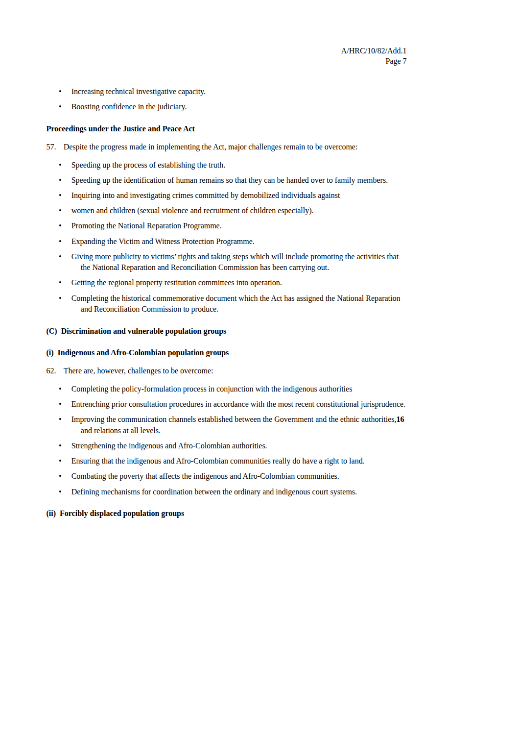A/HRC/10/82/Add.1
Page 7
Increasing technical investigative capacity.
Boosting confidence in the judiciary.
Proceedings under the Justice and Peace Act
57. Despite the progress made in implementing the Act, major challenges remain to be overcome:
Speeding up the process of establishing the truth.
Speeding up the identification of human remains so that they can be handed over to family members.
Inquiring into and investigating crimes committed by demobilized individuals against
women and children (sexual violence and recruitment of children especially).
Promoting the National Reparation Programme.
Expanding the Victim and Witness Protection Programme.
Giving more publicity to victims’ rights and taking steps which will include promoting the activities that the National Reparation and Reconciliation Commission has been carrying out.
Getting the regional property restitution committees into operation.
Completing the historical commemorative document which the Act has assigned the National Reparation and Reconciliation Commission to produce.
(C) Discrimination and vulnerable population groups
(i) Indigenous and Afro-Colombian population groups
62. There are, however, challenges to be overcome:
Completing the policy-formulation process in conjunction with the indigenous authorities
Entrenching prior consultation procedures in accordance with the most recent constitutional jurisprudence.
Improving the communication channels established between the Government and the ethnic authorities,16 and relations at all levels.
Strengthening the indigenous and Afro-Colombian authorities.
Ensuring that the indigenous and Afro-Colombian communities really do have a right to land.
Combating the poverty that affects the indigenous and Afro-Colombian communities.
Defining mechanisms for coordination between the ordinary and indigenous court systems.
(ii) Forcibly displaced population groups